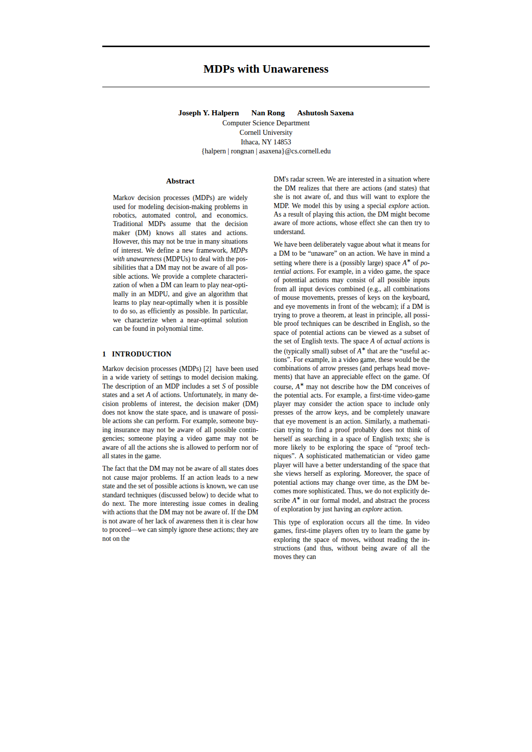MDPs with Unawareness
Joseph Y. Halpern Nan Rong Ashutosh Saxena
Computer Science Department
Cornell University
Ithaca, NY 14853
{halpern | rongnan | asaxena}@cs.cornell.edu
Abstract
Markov decision processes (MDPs) are widely used for modeling decision-making problems in robotics, automated control, and economics. Traditional MDPs assume that the decision maker (DM) knows all states and actions. However, this may not be true in many situations of interest. We define a new framework, MDPs with unawareness (MDPUs) to deal with the possibilities that a DM may not be aware of all possible actions. We provide a complete characterization of when a DM can learn to play near-optimally in an MDPU, and give an algorithm that learns to play near-optimally when it is possible to do so, as efficiently as possible. In particular, we characterize when a near-optimal solution can be found in polynomial time.
1 INTRODUCTION
Markov decision processes (MDPs) [2] have been used in a wide variety of settings to model decision making. The description of an MDP includes a set S of possible states and a set A of actions. Unfortunately, in many decision problems of interest, the decision maker (DM) does not know the state space, and is unaware of possible actions she can perform. For example, someone buying insurance may not be aware of all possible contingencies; someone playing a video game may not be aware of all the actions she is allowed to perform nor of all states in the game.
The fact that the DM may not be aware of all states does not cause major problems. If an action leads to a new state and the set of possible actions is known, we can use standard techniques (discussed below) to decide what to do next. The more interesting issue comes in dealing with actions that the DM may not be aware of. If the DM is not aware of her lack of awareness then it is clear how to proceed—we can simply ignore these actions; they are not on the
DM's radar screen. We are interested in a situation where the DM realizes that there are actions (and states) that she is not aware of, and thus will want to explore the MDP. We model this by using a special explore action. As a result of playing this action, the DM might become aware of more actions, whose effect she can then try to understand.
We have been deliberately vague about what it means for a DM to be “unaware” on an action. We have in mind a setting where there is a (possibly large) space A∗ of potential actions. For example, in a video game, the space of potential actions may consist of all possible inputs from all input devices combined (e.g., all combinations of mouse movements, presses of keys on the keyboard, and eye movements in front of the webcam); if a DM is trying to prove a theorem, at least in principle, all possible proof techniques can be described in English, so the space of potential actions can be viewed as a subset of the set of English texts. The space A of actual actions is the (typically small) subset of A∗ that are the “useful actions”. For example, in a video game, these would be the combinations of arrow presses (and perhaps head movements) that have an appreciable effect on the game. Of course, A∗ may not describe how the DM conceives of the potential acts. For example, a first-time video-game player may consider the action space to include only presses of the arrow keys, and be completely unaware that eye movement is an action. Similarly, a mathematician trying to find a proof probably does not think of herself as searching in a space of English texts; she is more likely to be exploring the space of “proof techniques”. A sophisticated mathematician or video game player will have a better understanding of the space that she views herself as exploring. Moreover, the space of potential actions may change over time, as the DM becomes more sophisticated. Thus, we do not explicitly describe A∗ in our formal model, and abstract the process of exploration by just having an explore action.
This type of exploration occurs all the time. In video games, first-time players often try to learn the game by exploring the space of moves, without reading the instructions (and thus, without being aware of all the moves they can